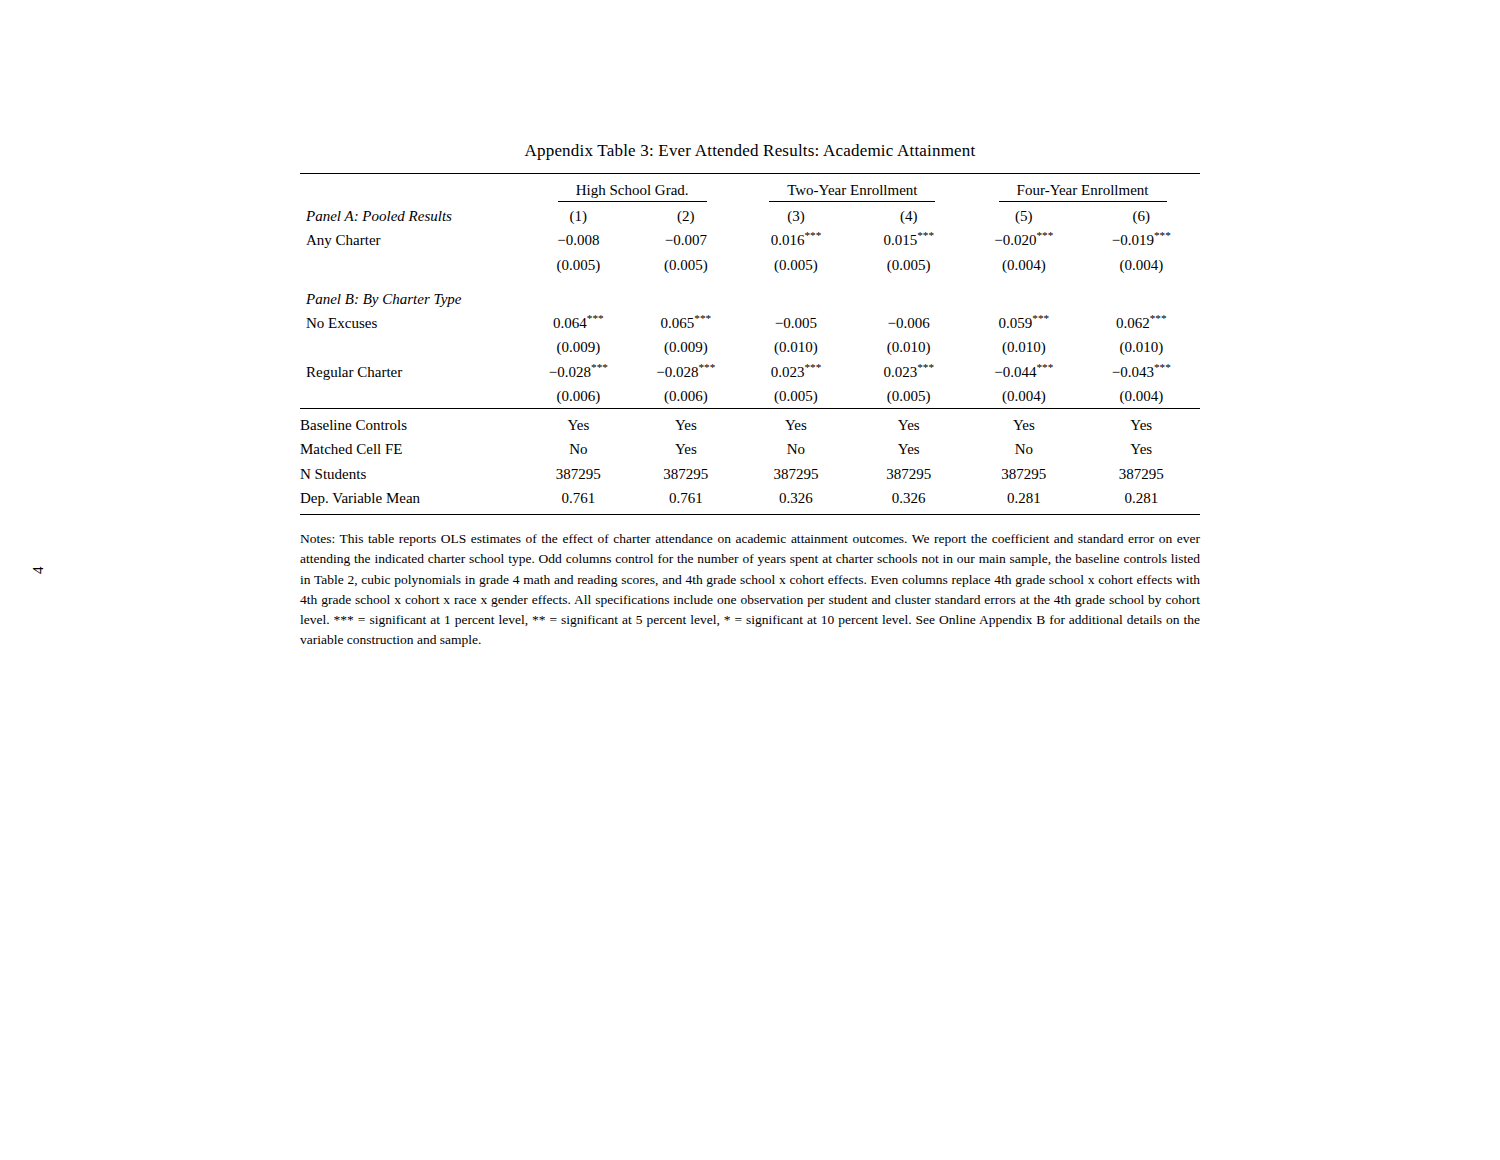4
Appendix Table 3: Ever Attended Results: Academic Attainment
| | High School Grad. | Two-Year Enrollment | Four-Year Enrollment |
| Panel A: Pooled Results | (1) | (2) | (3) | (4) | (5) | (6) |
| Any Charter | −0.008 | −0.007 | 0.016 *** | 0.015 *** | −0.020 *** | −0.019 *** |
| | (0.005) | (0.005) | (0.005) | (0.005) | (0.004) | (0.004) |
| Panel B: By Charter Type | |
| No Excuses | 0.064 *** | 0.065 *** | −0.005 | −0.006 | 0.059 *** | 0.062 *** |
| | (0.009) | (0.009) | (0.010) | (0.010) | (0.010) | (0.010) |
| Regular Charter | −0.028 *** | −0.028 *** | 0.023 *** | 0.023 *** | −0.044 *** | −0.043 *** |
| | (0.006) | (0.006) | (0.005) | (0.005) | (0.004) | (0.004) |
| Baseline Controls | Yes | Yes | Yes | Yes | Yes | Yes |
| Matched Cell FE | No | Yes | No | Yes | No | Yes |
| N Students | 387295 | 387295 | 387295 | 387295 | 387295 | 387295 |
| Dep. Variable Mean | 0.761 | 0.761 | 0.326 | 0.326 | 0.281 | 0.281 |
Notes: This table reports OLS estimates of the effect of charter attendance on academic attainment outcomes. We report the coefficient and standard error on ever attending the indicated charter school type. Odd columns control for the number of years spent at charter schools not in our main sample, the baseline controls listed in Table 2, cubic polynomials in grade 4 math and reading scores, and 4th grade school x cohort effects. Even columns replace 4th grade school x cohort effects with 4th grade school x cohort x race x gender effects. All specifications include one observation per student and cluster standard errors at the 4th grade school by cohort level. *** = significant at 1 percent level, ** = significant at 5 percent level, * = significant at 10 percent level. See Online Appendix B for additional details on the variable construction and sample.